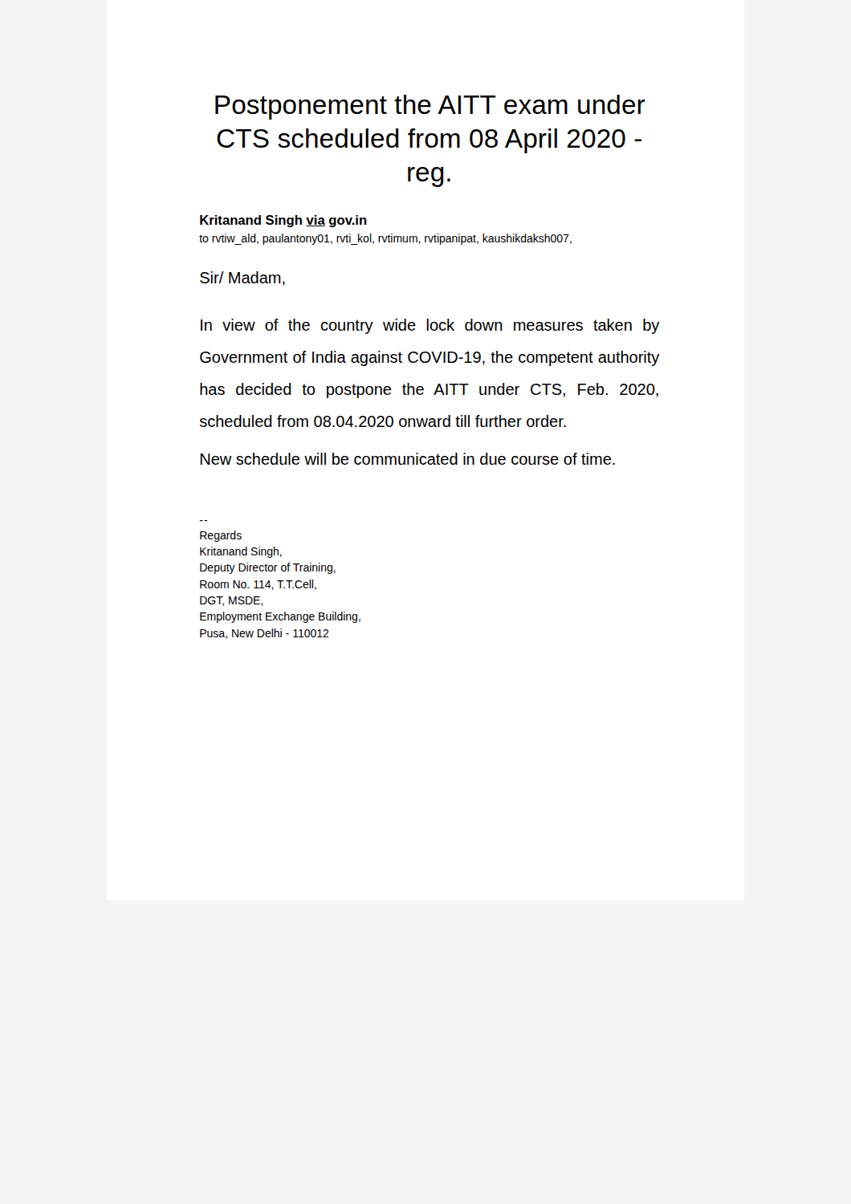Postponement the AITT exam under CTS scheduled from 08 April 2020 - reg.
Kritanand Singh via gov.in
to rvtiw_ald, paulantony01, rvti_kol, rvtimum, rvtipanipat, kaushikdaksh007,
Sir/ Madam,
In view of the country wide lock down measures taken by Government of India against COVID-19, the competent authority has decided to postpone the AITT under CTS, Feb. 2020, scheduled from 08.04.2020 onward till further order.
New schedule will be communicated in due course of time.
--
Regards
Kritanand Singh,
Deputy Director of Training,
Room No. 114, T.T.Cell,
DGT, MSDE,
Employment Exchange Building,
Pusa, New Delhi - 110012